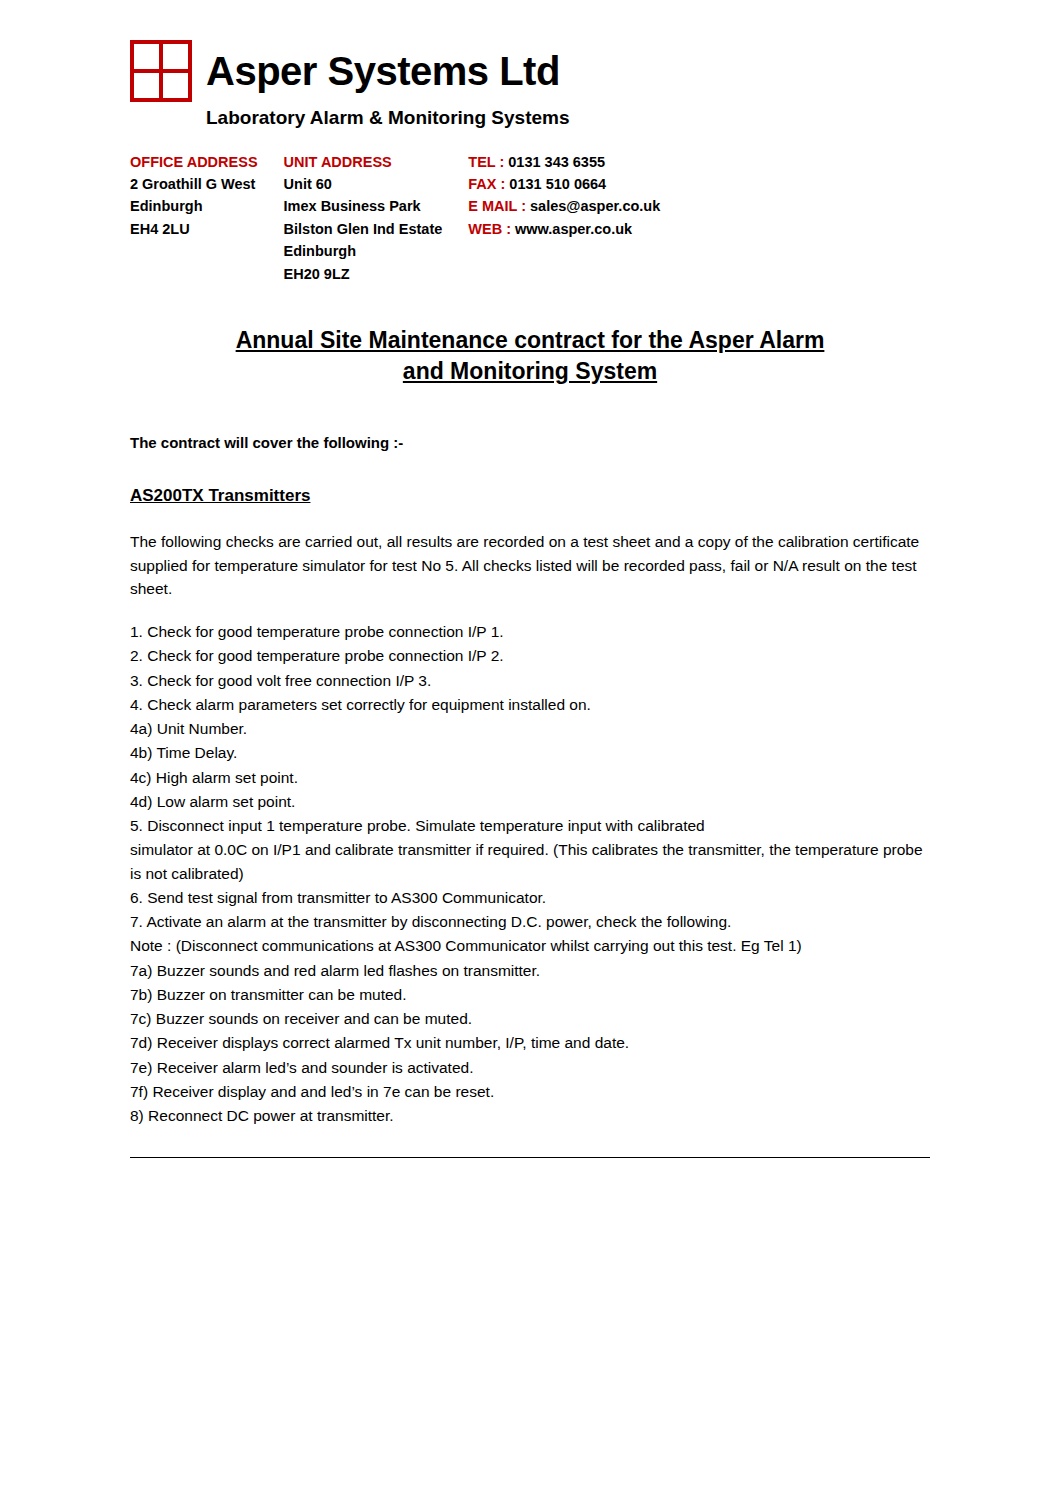Asper Systems Ltd
Laboratory Alarm & Monitoring Systems
| OFFICE ADDRESS | UNIT ADDRESS | TEL : 0131 343 6355 |
| 2 Groathill G West | Unit 60 | FAX : 0131 510 0664 |
| Edinburgh | Imex Business Park | E MAIL : sales@asper.co.uk |
| EH4 2LU | Bilston Glen Ind Estate | WEB : www.asper.co.uk |
| | Edinburgh | |
| | EH20 9LZ | |
Annual Site Maintenance contract for the Asper Alarm
and Monitoring System
The contract will cover the following :-
AS200TX Transmitters
The following checks are carried out, all results are recorded on a test sheet and a copy of the calibration certificate supplied for temperature simulator for test No 5. All checks listed will be recorded pass, fail or N/A result on the test sheet.
1. Check for good temperature probe connection I/P 1.
2. Check for good temperature probe connection I/P 2.
3. Check for good volt free connection I/P 3.
4. Check alarm parameters set correctly for equipment installed on.
4a) Unit Number.
4b) Time Delay.
4c) High alarm set point.
4d) Low alarm set point.
5. Disconnect input 1 temperature probe. Simulate temperature input with calibrated
simulator at 0.0C on I/P1 and calibrate transmitter if required. (This calibrates the transmitter, the temperature probe is not calibrated)
6. Send test signal from transmitter to AS300 Communicator.
7. Activate an alarm at the transmitter by disconnecting D.C. power, check the following.
Note : (Disconnect communications at AS300 Communicator whilst carrying out this test. Eg Tel 1)
7a) Buzzer sounds and red alarm led flashes on transmitter.
7b) Buzzer on transmitter can be muted.
7c) Buzzer sounds on receiver and can be muted.
7d) Receiver displays correct alarmed Tx unit number, I/P, time and date.
7e) Receiver alarm led’s and sounder is activated.
7f) Receiver display and and led’s in 7e can be reset.
8) Reconnect DC power at transmitter.